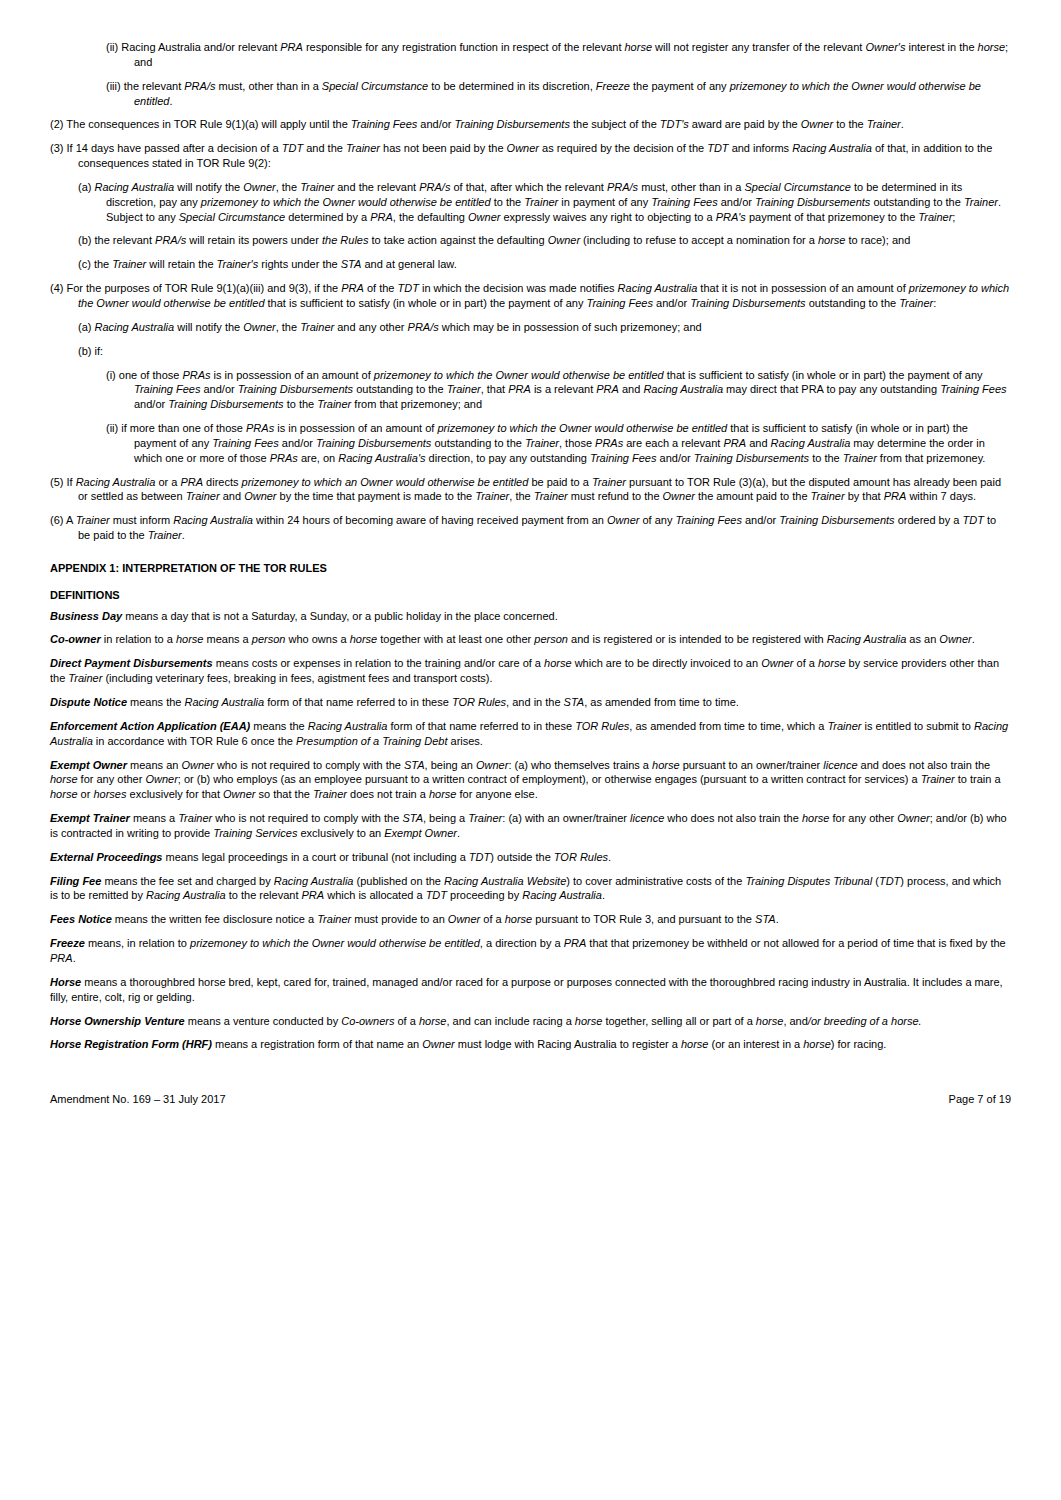(ii) Racing Australia and/or relevant PRA responsible for any registration function in respect of the relevant horse will not register any transfer of the relevant Owner's interest in the horse; and
(iii) the relevant PRA/s must, other than in a Special Circumstance to be determined in its discretion, Freeze the payment of any prizemoney to which the Owner would otherwise be entitled.
(2) The consequences in TOR Rule 9(1)(a) will apply until the Training Fees and/or Training Disbursements the subject of the TDT's award are paid by the Owner to the Trainer.
(3) If 14 days have passed after a decision of a TDT and the Trainer has not been paid by the Owner as required by the decision of the TDT and informs Racing Australia of that, in addition to the consequences stated in TOR Rule 9(2):
(a) Racing Australia will notify the Owner, the Trainer and the relevant PRA/s of that, after which the relevant PRA/s must, other than in a Special Circumstance to be determined in its discretion, pay any prizemoney to which the Owner would otherwise be entitled to the Trainer in payment of any Training Fees and/or Training Disbursements outstanding to the Trainer. Subject to any Special Circumstance determined by a PRA, the defaulting Owner expressly waives any right to objecting to a PRA's payment of that prizemoney to the Trainer;
(b) the relevant PRA/s will retain its powers under the Rules to take action against the defaulting Owner (including to refuse to accept a nomination for a horse to race); and
(c) the Trainer will retain the Trainer's rights under the STA and at general law.
(4) For the purposes of TOR Rule 9(1)(a)(iii) and 9(3), if the PRA of the TDT in which the decision was made notifies Racing Australia that it is not in possession of an amount of prizemoney to which the Owner would otherwise be entitled that is sufficient to satisfy (in whole or in part) the payment of any Training Fees and/or Training Disbursements outstanding to the Trainer:
(a) Racing Australia will notify the Owner, the Trainer and any other PRA/s which may be in possession of such prizemoney; and
(b) if:
(i) one of those PRAs is in possession of an amount of prizemoney to which the Owner would otherwise be entitled that is sufficient to satisfy (in whole or in part) the payment of any Training Fees and/or Training Disbursements outstanding to the Trainer, that PRA is a relevant PRA and Racing Australia may direct that PRA to pay any outstanding Training Fees and/or Training Disbursements to the Trainer from that prizemoney; and
(ii) if more than one of those PRAs is in possession of an amount of prizemoney to which the Owner would otherwise be entitled that is sufficient to satisfy (in whole or in part) the payment of any Training Fees and/or Training Disbursements outstanding to the Trainer, those PRAs are each a relevant PRA and Racing Australia may determine the order in which one or more of those PRAs are, on Racing Australia's direction, to pay any outstanding Training Fees and/or Training Disbursements to the Trainer from that prizemoney.
(5) If Racing Australia or a PRA directs prizemoney to which an Owner would otherwise be entitled be paid to a Trainer pursuant to TOR Rule (3)(a), but the disputed amount has already been paid or settled as between Trainer and Owner by the time that payment is made to the Trainer, the Trainer must refund to the Owner the amount paid to the Trainer by that PRA within 7 days.
(6) A Trainer must inform Racing Australia within 24 hours of becoming aware of having received payment from an Owner of any Training Fees and/or Training Disbursements ordered by a TDT to be paid to the Trainer.
APPENDIX 1: INTERPRETATION OF THE TOR RULES
DEFINITIONS
Business Day means a day that is not a Saturday, a Sunday, or a public holiday in the place concerned.
Co-owner in relation to a horse means a person who owns a horse together with at least one other person and is registered or is intended to be registered with Racing Australia as an Owner.
Direct Payment Disbursements means costs or expenses in relation to the training and/or care of a horse which are to be directly invoiced to an Owner of a horse by service providers other than the Trainer (including veterinary fees, breaking in fees, agistment fees and transport costs).
Dispute Notice means the Racing Australia form of that name referred to in these TOR Rules, and in the STA, as amended from time to time.
Enforcement Action Application (EAA) means the Racing Australia form of that name referred to in these TOR Rules, as amended from time to time, which a Trainer is entitled to submit to Racing Australia in accordance with TOR Rule 6 once the Presumption of a Training Debt arises.
Exempt Owner means an Owner who is not required to comply with the STA, being an Owner: (a) who themselves trains a horse pursuant to an owner/trainer licence and does not also train the horse for any other Owner; or (b) who employs (as an employee pursuant to a written contract of employment), or otherwise engages (pursuant to a written contract for services) a Trainer to train a horse or horses exclusively for that Owner so that the Trainer does not train a horse for anyone else.
Exempt Trainer means a Trainer who is not required to comply with the STA, being a Trainer: (a) with an owner/trainer licence who does not also train the horse for any other Owner; and/or (b) who is contracted in writing to provide Training Services exclusively to an Exempt Owner.
External Proceedings means legal proceedings in a court or tribunal (not including a TDT) outside the TOR Rules.
Filing Fee means the fee set and charged by Racing Australia (published on the Racing Australia Website) to cover administrative costs of the Training Disputes Tribunal (TDT) process, and which is to be remitted by Racing Australia to the relevant PRA which is allocated a TDT proceeding by Racing Australia.
Fees Notice means the written fee disclosure notice a Trainer must provide to an Owner of a horse pursuant to TOR Rule 3, and pursuant to the STA.
Freeze means, in relation to prizemoney to which the Owner would otherwise be entitled, a direction by a PRA that that prizemoney be withheld or not allowed for a period of time that is fixed by the PRA.
Horse means a thoroughbred horse bred, kept, cared for, trained, managed and/or raced for a purpose or purposes connected with the thoroughbred racing industry in Australia. It includes a mare, filly, entire, colt, rig or gelding.
Horse Ownership Venture means a venture conducted by Co-owners of a horse, and can include racing a horse together, selling all or part of a horse, and/or breeding of a horse.
Horse Registration Form (HRF) means a registration form of that name an Owner must lodge with Racing Australia to register a horse (or an interest in a horse) for racing.
Amendment No. 169 – 31 July 2017 Page 7 of 19